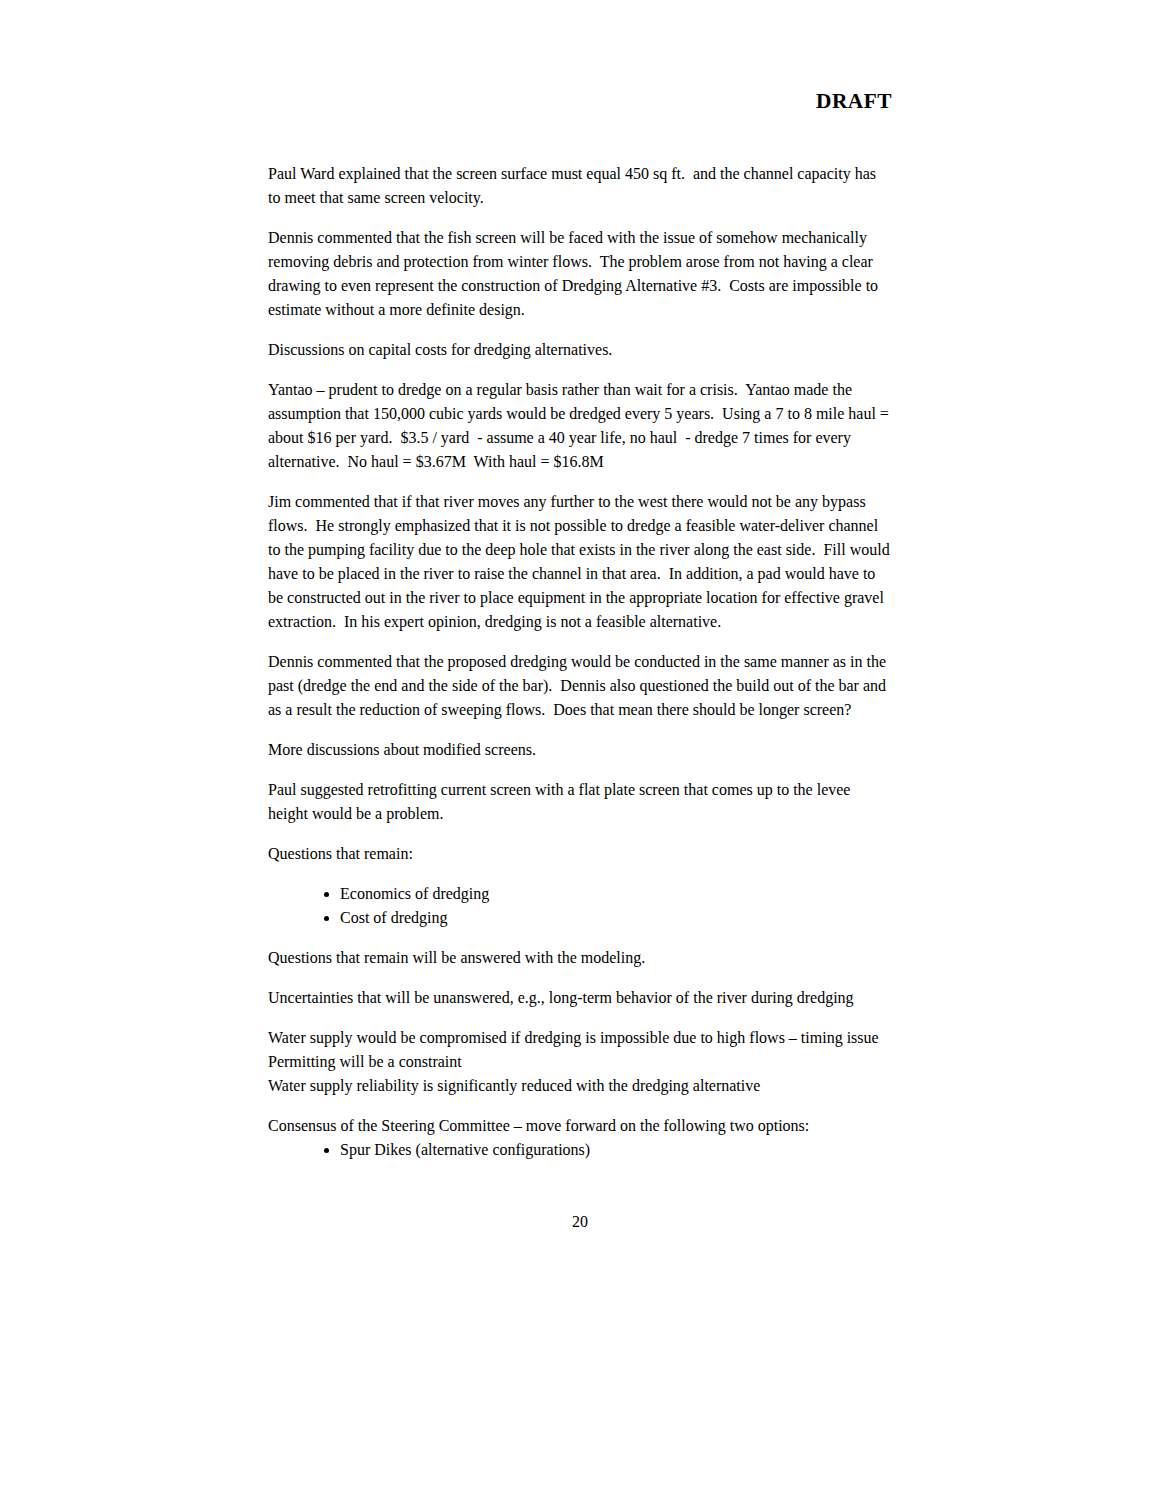DRAFT
Paul Ward explained that the screen surface must equal 450 sq ft. and the channel capacity has to meet that same screen velocity.
Dennis commented that the fish screen will be faced with the issue of somehow mechanically removing debris and protection from winter flows. The problem arose from not having a clear drawing to even represent the construction of Dredging Alternative #3. Costs are impossible to estimate without a more definite design.
Discussions on capital costs for dredging alternatives.
Yantao – prudent to dredge on a regular basis rather than wait for a crisis. Yantao made the assumption that 150,000 cubic yards would be dredged every 5 years. Using a 7 to 8 mile haul = about $16 per yard. $3.5 / yard - assume a 40 year life, no haul - dredge 7 times for every alternative. No haul = $3.67M With haul = $16.8M
Jim commented that if that river moves any further to the west there would not be any bypass flows. He strongly emphasized that it is not possible to dredge a feasible water-deliver channel to the pumping facility due to the deep hole that exists in the river along the east side. Fill would have to be placed in the river to raise the channel in that area. In addition, a pad would have to be constructed out in the river to place equipment in the appropriate location for effective gravel extraction. In his expert opinion, dredging is not a feasible alternative.
Dennis commented that the proposed dredging would be conducted in the same manner as in the past (dredge the end and the side of the bar). Dennis also questioned the build out of the bar and as a result the reduction of sweeping flows. Does that mean there should be longer screen?
More discussions about modified screens.
Paul suggested retrofitting current screen with a flat plate screen that comes up to the levee height would be a problem.
Questions that remain:
Economics of dredging
Cost of dredging
Questions that remain will be answered with the modeling.
Uncertainties that will be unanswered, e.g., long-term behavior of the river during dredging
Water supply would be compromised if dredging is impossible due to high flows – timing issue
Permitting will be a constraint
Water supply reliability is significantly reduced with the dredging alternative
Consensus of the Steering Committee – move forward on the following two options:
Spur Dikes (alternative configurations)
20